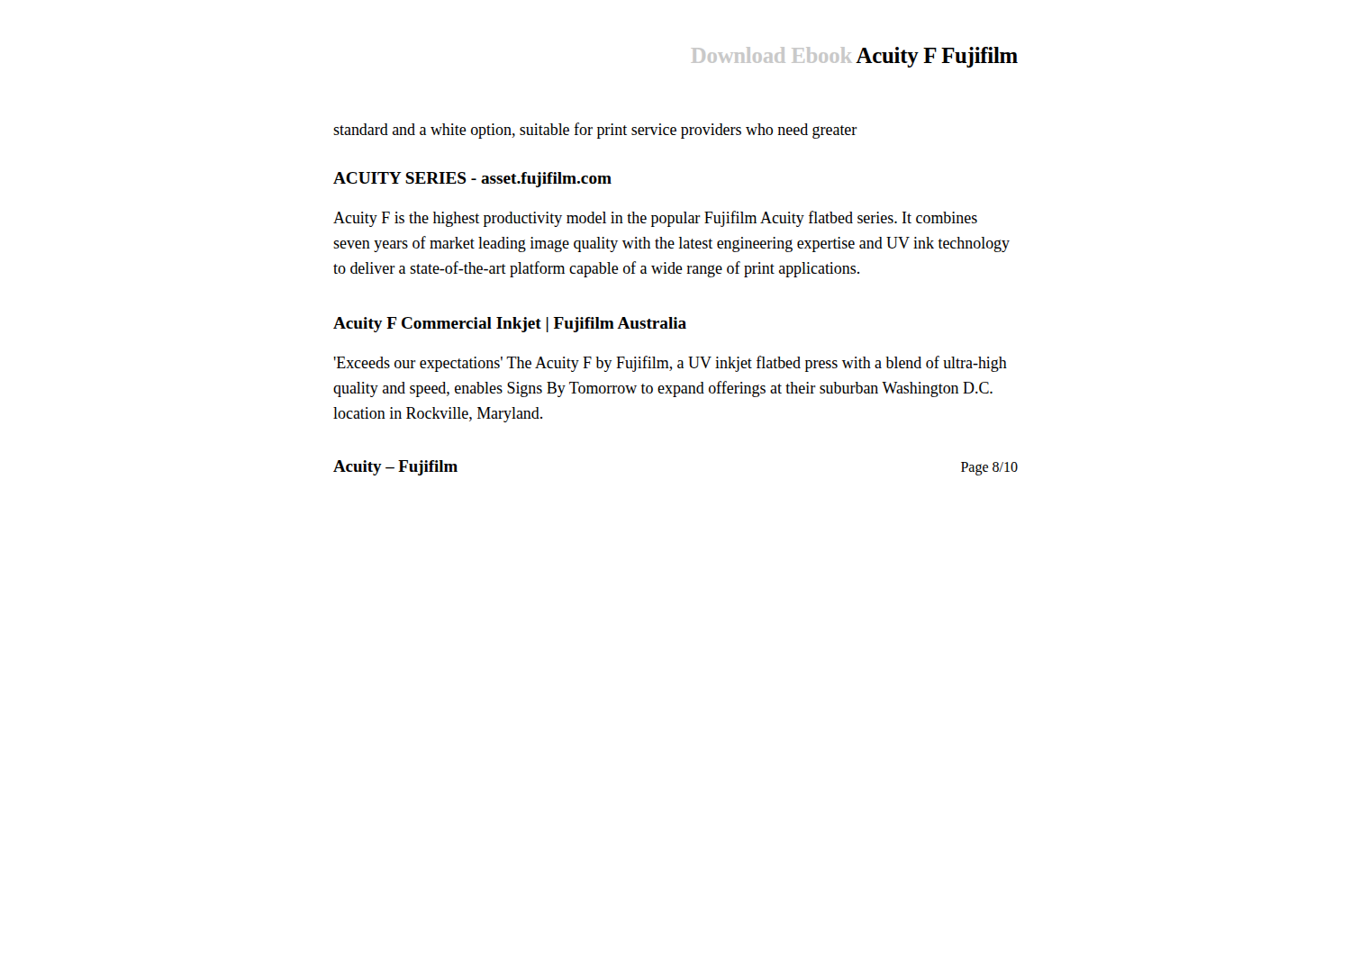Download Ebook Acuity F Fujifilm
standard and a white option, suitable for print service providers who need greater
ACUITY SERIES - asset.fujifilm.com
Acuity F is the highest productivity model in the popular Fujifilm Acuity flatbed series. It combines seven years of market leading image quality with the latest engineering expertise and UV ink technology to deliver a state-of-the-art platform capable of a wide range of print applications.
Acuity F Commercial Inkjet | Fujifilm Australia
'Exceeds our expectations' The Acuity F by Fujifilm, a UV inkjet flatbed press with a blend of ultra-high quality and speed, enables Signs By Tomorrow to expand offerings at their suburban Washington D.C. location in Rockville, Maryland.
Acuity – Fujifilm Page 8/10